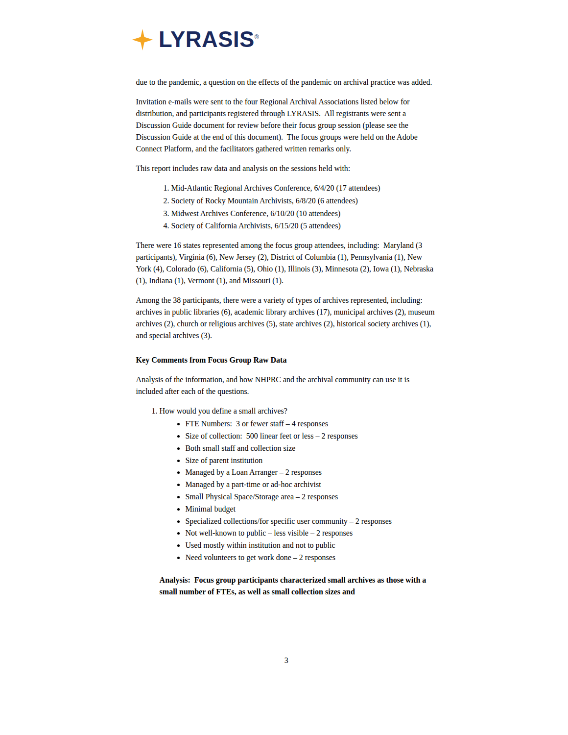LYRASIS®
due to the pandemic, a question on the effects of the pandemic on archival practice was added.
Invitation e-mails were sent to the four Regional Archival Associations listed below for distribution, and participants registered through LYRASIS. All registrants were sent a Discussion Guide document for review before their focus group session (please see the Discussion Guide at the end of this document). The focus groups were held on the Adobe Connect Platform, and the facilitators gathered written remarks only.
This report includes raw data and analysis on the sessions held with:
Mid-Atlantic Regional Archives Conference, 6/4/20 (17 attendees)
Society of Rocky Mountain Archivists, 6/8/20 (6 attendees)
Midwest Archives Conference, 6/10/20 (10 attendees)
Society of California Archivists, 6/15/20 (5 attendees)
There were 16 states represented among the focus group attendees, including: Maryland (3 participants), Virginia (6), New Jersey (2), District of Columbia (1), Pennsylvania (1), New York (4), Colorado (6), California (5), Ohio (1), Illinois (3), Minnesota (2), Iowa (1), Nebraska (1), Indiana (1), Vermont (1), and Missouri (1).
Among the 38 participants, there were a variety of types of archives represented, including: archives in public libraries (6), academic library archives (17), municipal archives (2), museum archives (2), church or religious archives (5), state archives (2), historical society archives (1), and special archives (3).
Key Comments from Focus Group Raw Data
Analysis of the information, and how NHPRC and the archival community can use it is included after each of the questions.
How would you define a small archives?
FTE Numbers: 3 or fewer staff – 4 responses
Size of collection: 500 linear feet or less – 2 responses
Both small staff and collection size
Size of parent institution
Managed by a Loan Arranger – 2 responses
Managed by a part-time or ad-hoc archivist
Small Physical Space/Storage area – 2 responses
Minimal budget
Specialized collections/for specific user community – 2 responses
Not well-known to public – less visible – 2 responses
Used mostly within institution and not to public
Need volunteers to get work done – 2 responses
Analysis: Focus group participants characterized small archives as those with a small number of FTEs, as well as small collection sizes and
3